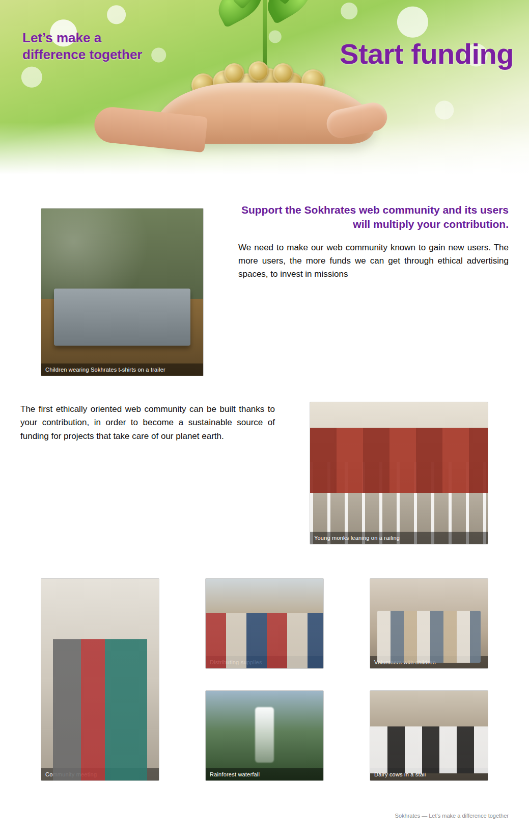Let’s make a
difference together
Start funding
Children wearing Sokhrates t-shirts on a trailer
Support the Sokhrates web community and its users will multiply your contribution.
We need to make our web community known to gain new users. The more users, the more funds we can get through ethical advertising spaces, to invest in missions
The first ethically oriented web community can be built thanks to your contribution, in order to become a sustainable source of funding for projects that take care of our planet earth.
Young monks leaning on a railing
Distributing supplies
Volunteers with children
Community meeting
Rainforest waterfall
Dairy cows in a stall
Sokhrates — Let’s make a difference together